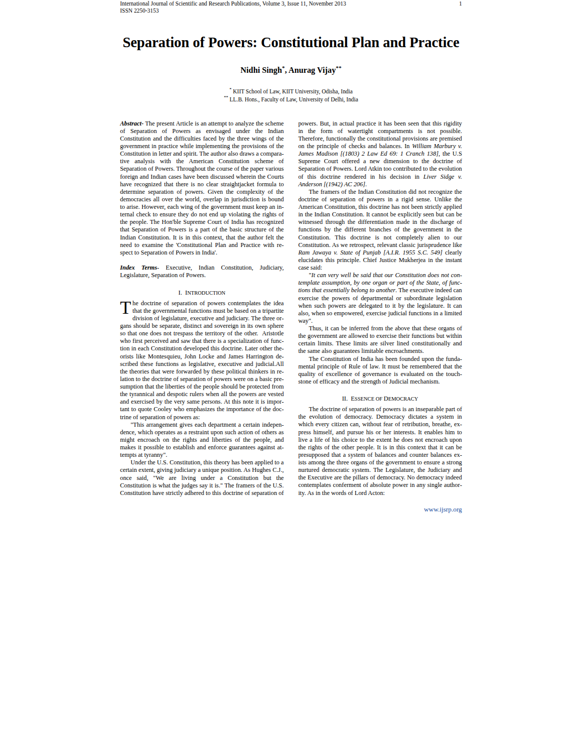International Journal of Scientific and Research Publications, Volume 3, Issue 11, November 2013
ISSN 2250-3153 1
Separation of Powers: Constitutional Plan and Practice
Nidhi Singh*, Anurag Vijay**
* KIIT School of Law, KIIT University, Odisha, India
** LL.B. Hons., Faculty of Law, University of Delhi, India
Abstract- The present Article is an attempt to analyze the scheme of Separation of Powers as envisaged under the Indian Constitution and the difficulties faced by the three wings of the government in practice while implementing the provisions of the Constitution in letter and spirit. The author also draws a comparative analysis with the American Constitution scheme of Separation of Powers. Throughout the course of the paper various foreign and Indian cases have been discussed wherein the Courts have recognized that there is no clear straightjacket formula to determine separation of powers. Given the complexity of the democracies all over the world, overlap in jurisdiction is bound to arise. However, each wing of the government must keep an internal check to ensure they do not end up violating the rights of the people. The Hon'ble Supreme Court of India has recognized that Separation of Powers is a part of the basic structure of the Indian Constitution. It is in this context, that the author felt the need to examine the 'Constitutional Plan and Practice with respect to Separation of Powers in India'.
Index Terms- Executive, Indian Constitution, Judiciary, Legislature, Separation of Powers.
I. INTRODUCTION
The doctrine of separation of powers contemplates the idea that the governmental functions must be based on a tripartite division of legislature, executive and judiciary. The three organs should be separate, distinct and sovereign in its own sphere so that one does not trespass the territory of the other. Aristotle who first perceived and saw that there is a specialization of function in each Constitution developed this doctrine. Later other theorists like Montesquieu, John Locke and James Harrington described these functions as legislative, executive and judicial.All the theories that were forwarded by these political thinkers in relation to the doctrine of separation of powers were on a basic presumption that the liberties of the people should be protected from the tyrannical and despotic rulers when all the powers are vested and exercised by the very same persons. At this note it is important to quote Cooley who emphasizes the importance of the doctrine of separation of powers as:
"This arrangement gives each department a certain independence, which operates as a restraint upon such action of others as might encroach on the rights and liberties of the people, and makes it possible to establish and enforce guarantees against attempts at tyranny".
Under the U.S. Constitution, this theory has been applied to a certain extent, giving judiciary a unique position. As Hughes C.J., once said, "We are living under a Constitution but the Constitution is what the judges say it is." The framers of the U.S. Constitution have strictly adhered to this doctrine of separation of powers. But, in actual practice it has been seen that this rigidity in the form of watertight compartments is not possible. Therefore, functionally the constitutional provisions are premised on the principle of checks and balances. In William Marbury v. James Madison [(1803) 2 Law Ed 69: 1 Cranch 138], the U.S Supreme Court offered a new dimension to the doctrine of Separation of Powers. Lord Atkin too contributed to the evolution of this doctrine rendered in his decision in Liver Sidge v. Anderson [(1942) AC 206].
The framers of the Indian Constitution did not recognize the doctrine of separation of powers in a rigid sense. Unlike the American Constitution, this doctrine has not been strictly applied in the Indian Constitution. It cannot be explicitly seen but can be witnessed through the differentiation made in the discharge of functions by the different branches of the government in the Constitution. This doctrine is not completely alien to our Constitution. As we retrospect, relevant classic jurisprudence like Ram Jawaya v. State of Punjab [A.I.R. 1955 S.C. 549] clearly elucidates this principle. Chief Justice Mukherjea in the instant case said:
"It can very well be said that our Constitution does not contemplate assumption, by one organ or part of the State, of functions that essentially belong to another. The executive indeed can exercise the powers of departmental or subordinate legislation when such powers are delegated to it by the legislature. It can also, when so empowered, exercise judicial functions in a limited way".
Thus, it can be inferred from the above that these organs of the government are allowed to exercise their functions but within certain limits. These limits are silver lined constitutionally and the same also guarantees limitable encroachments.
The Constitution of India has been founded upon the fundamental principle of Rule of law. It must be remembered that the quality of excellence of governance is evaluated on the touchstone of efficacy and the strength of Judicial mechanism.
II. ESSENCE OF DEMOCRACY
The doctrine of separation of powers is an inseparable part of the evolution of democracy. Democracy dictates a system in which every citizen can, without fear of retribution, breathe, express himself, and pursue his or her interests. It enables him to live a life of his choice to the extent he does not encroach upon the rights of the other people. It is in this context that it can be presupposed that a system of balances and counter balances exists among the three organs of the government to ensure a strong nurtured democratic system. The Legislature, the Judiciary and the Executive are the pillars of democracy. No democracy indeed contemplates conferment of absolute power in any single authority. As in the words of Lord Acton:
www.ijsrp.org